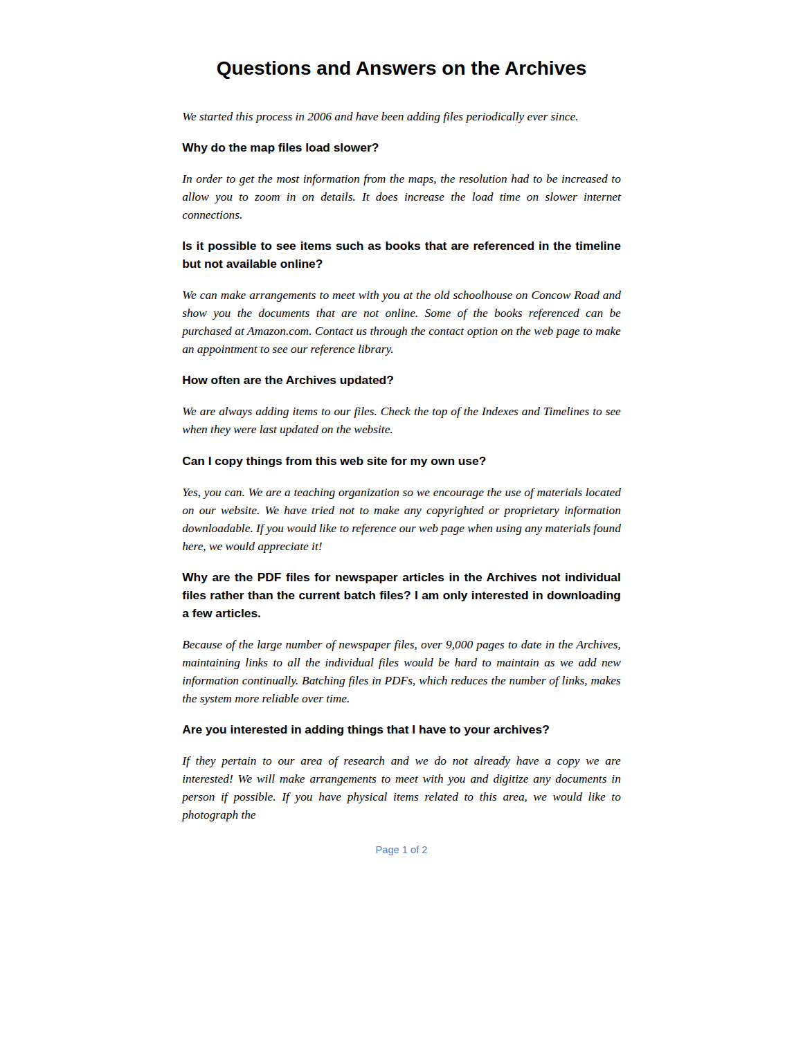Questions and Answers on the Archives
We started this process in 2006 and have been adding files periodically ever since.
Why do the map files load slower?
In order to get the most information from the maps, the resolution had to be increased to allow you to zoom in on details. It does increase the load time on slower internet connections.
Is it possible to see items such as books that are referenced in the timeline but not available online?
We can make arrangements to meet with you at the old schoolhouse on Concow Road and show you the documents that are not online. Some of the books referenced can be purchased at Amazon.com. Contact us through the contact option on the web page to make an appointment to see our reference library.
How often are the Archives updated?
We are always adding items to our files. Check the top of the Indexes and Timelines to see when they were last updated on the website.
Can I copy things from this web site for my own use?
Yes, you can. We are a teaching organization so we encourage the use of materials located on our website. We have tried not to make any copyrighted or proprietary information downloadable. If you would like to reference our web page when using any materials found here, we would appreciate it!
Why are the PDF files for newspaper articles in the Archives not individual files rather than the current batch files? I am only interested in downloading a few articles.
Because of the large number of newspaper files, over 9,000 pages to date in the Archives, maintaining links to all the individual files would be hard to maintain as we add new information continually. Batching files in PDFs, which reduces the number of links, makes the system more reliable over time.
Are you interested in adding things that I have to your archives?
If they pertain to our area of research and we do not already have a copy we are interested! We will make arrangements to meet with you and digitize any documents in person if possible. If you have physical items related to this area, we would like to photograph the
Page 1 of 2